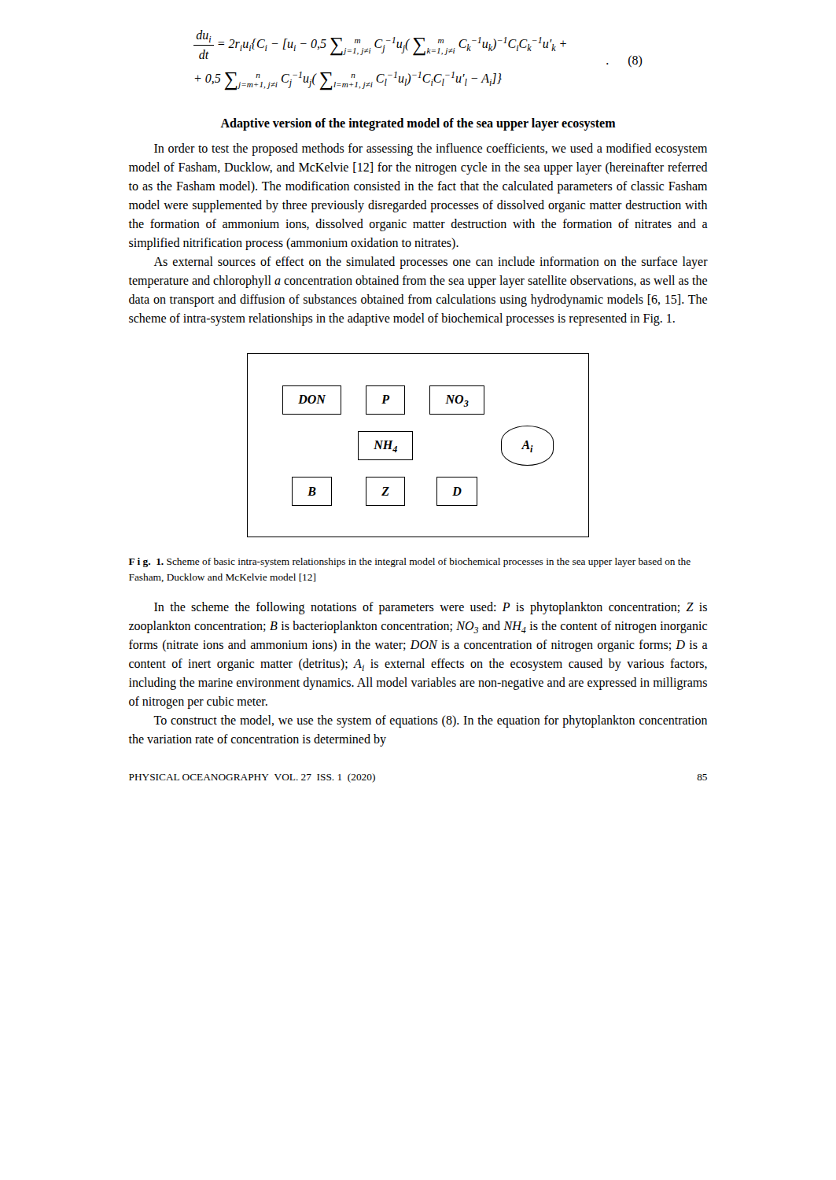| du i dt = 2r i u i {C i − [u i − 0,5 ∑ m j=1, j≠i C j −1 u j ( ∑ m k=1, j≠i C k −1 u k ) −1 C i C k −1 u′ k + + 0,5 ∑ n j=m+1, j≠i C j −1 u j ( ∑ n l=m+1, j≠i C l −1 u l ) −1 C i C l −1 u′ l − A i ]} | . (8) |
Adaptive version of the integrated model of the sea upper layer ecosystem
In order to test the proposed methods for assessing the influence coefficients, we used a modified ecosystem model of Fasham, Ducklow, and McKelvie [12] for the nitrogen cycle in the sea upper layer (hereinafter referred to as the Fasham model). The modification consisted in the fact that the calculated parameters of classic Fasham model were supplemented by three previously disregarded processes of dissolved organic matter destruction with the formation of ammonium ions, dissolved organic matter destruction with the formation of nitrates and a simplified nitrification process (ammonium oxidation to nitrates).
As external sources of effect on the simulated processes one can include information on the surface layer temperature and chlorophyll a concentration obtained from the sea upper layer satellite observations, as well as the data on transport and diffusion of substances obtained from calculations using hydrodynamic models [6, 15]. The scheme of intra-system relationships in the adaptive model of biochemical processes is represented in Fig. 1.
| DON | P | NO 3 | A i |
| | NH 4 | |
| B | Z | D |
F i g. 1. Scheme of basic intra-system relationships in the integral model of biochemical processes in the sea upper layer based on the Fasham, Ducklow and McKelvie model [12]
In the scheme the following notations of parameters were used: P is phytoplankton concentration; Z is zooplankton concentration; B is bacterioplankton concentration; NO3 and NH4 is the content of nitrogen inorganic forms (nitrate ions and ammonium ions) in the water; DON is a concentration of nitrogen organic forms; D is a content of inert organic matter (detritus); Ai is external effects on the ecosystem caused by various factors, including the marine environment dynamics. All model variables are non-negative and are expressed in milligrams of nitrogen per cubic meter.
To construct the model, we use the system of equations (8). In the equation for phytoplankton concentration the variation rate of concentration is determined by
PHYSICAL OCEANOGRAPHY VOL. 27 ISS. 1 (2020) 85